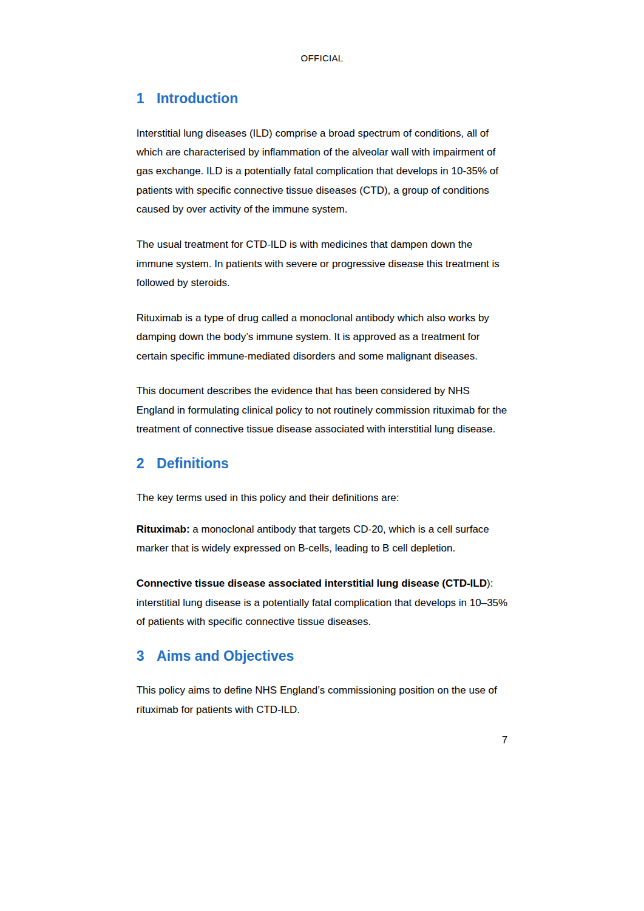OFFICIAL
1 Introduction
Interstitial lung diseases (ILD) comprise a broad spectrum of conditions, all of which are characterised by inflammation of the alveolar wall with impairment of gas exchange. ILD is a potentially fatal complication that develops in 10-35% of patients with specific connective tissue diseases (CTD), a group of conditions caused by over activity of the immune system.
The usual treatment for CTD-ILD is with medicines that dampen down the immune system. In patients with severe or progressive disease this treatment is followed by steroids.
Rituximab is a type of drug called a monoclonal antibody which also works by damping down the body’s immune system. It is approved as a treatment for certain specific immune-mediated disorders and some malignant diseases.
This document describes the evidence that has been considered by NHS England in formulating clinical policy to not routinely commission rituximab for the treatment of connective tissue disease associated with interstitial lung disease.
2 Definitions
The key terms used in this policy and their definitions are:
Rituximab: a monoclonal antibody that targets CD-20, which is a cell surface marker that is widely expressed on B-cells, leading to B cell depletion.
Connective tissue disease associated interstitial lung disease (CTD-ILD): interstitial lung disease is a potentially fatal complication that develops in 10–35% of patients with specific connective tissue diseases.
3 Aims and Objectives
This policy aims to define NHS England’s commissioning position on the use of rituximab for patients with CTD-ILD.
7